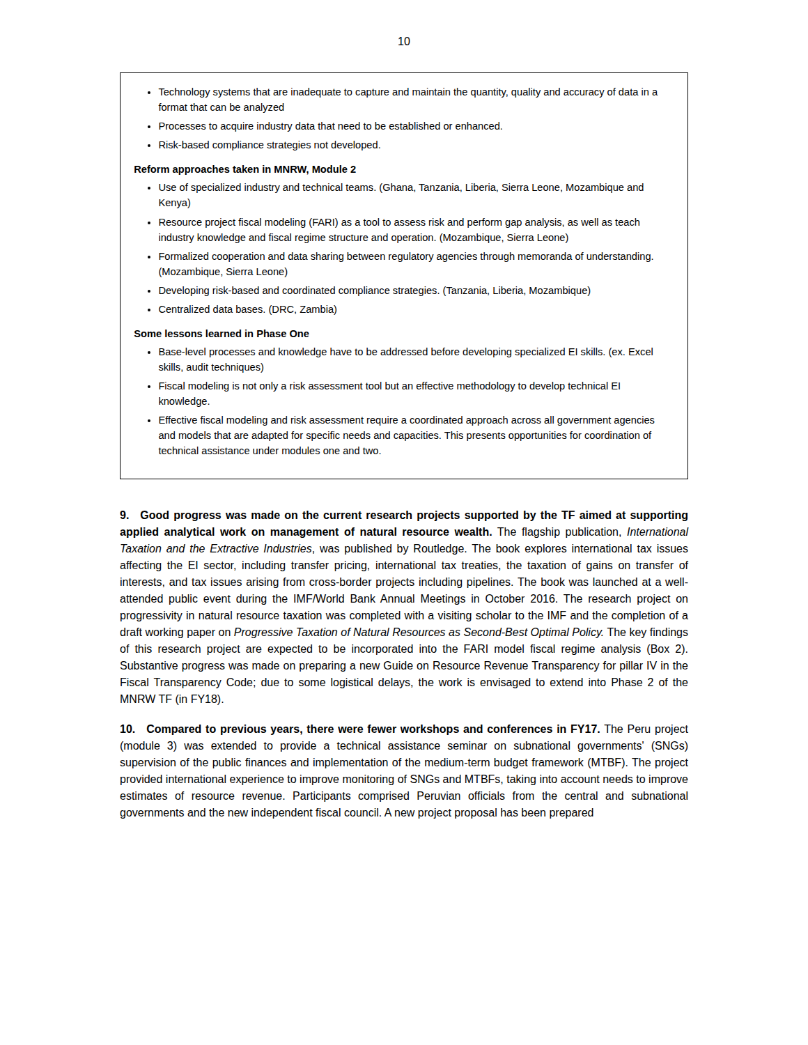10
Technology systems that are inadequate to capture and maintain the quantity, quality and accuracy of data in a format that can be analyzed
Processes to acquire industry data that need to be established or enhanced.
Risk-based compliance strategies not developed.
Reform approaches taken in MNRW, Module 2
Use of specialized industry and technical teams. (Ghana, Tanzania, Liberia, Sierra Leone, Mozambique and Kenya)
Resource project fiscal modeling (FARI) as a tool to assess risk and perform gap analysis, as well as teach industry knowledge and fiscal regime structure and operation. (Mozambique, Sierra Leone)
Formalized cooperation and data sharing between regulatory agencies through memoranda of understanding. (Mozambique, Sierra Leone)
Developing risk-based and coordinated compliance strategies. (Tanzania, Liberia, Mozambique)
Centralized data bases. (DRC, Zambia)
Some lessons learned in Phase One
Base-level processes and knowledge have to be addressed before developing specialized EI skills. (ex. Excel skills, audit techniques)
Fiscal modeling is not only a risk assessment tool but an effective methodology to develop technical EI knowledge.
Effective fiscal modeling and risk assessment require a coordinated approach across all government agencies and models that are adapted for specific needs and capacities. This presents opportunities for coordination of technical assistance under modules one and two.
9. Good progress was made on the current research projects supported by the TF aimed at supporting applied analytical work on management of natural resource wealth. The flagship publication, International Taxation and the Extractive Industries, was published by Routledge. The book explores international tax issues affecting the EI sector, including transfer pricing, international tax treaties, the taxation of gains on transfer of interests, and tax issues arising from cross-border projects including pipelines. The book was launched at a well-attended public event during the IMF/World Bank Annual Meetings in October 2016. The research project on progressivity in natural resource taxation was completed with a visiting scholar to the IMF and the completion of a draft working paper on Progressive Taxation of Natural Resources as Second-Best Optimal Policy. The key findings of this research project are expected to be incorporated into the FARI model fiscal regime analysis (Box 2). Substantive progress was made on preparing a new Guide on Resource Revenue Transparency for pillar IV in the Fiscal Transparency Code; due to some logistical delays, the work is envisaged to extend into Phase 2 of the MNRW TF (in FY18).
10. Compared to previous years, there were fewer workshops and conferences in FY17. The Peru project (module 3) was extended to provide a technical assistance seminar on subnational governments' (SNGs) supervision of the public finances and implementation of the medium-term budget framework (MTBF). The project provided international experience to improve monitoring of SNGs and MTBFs, taking into account needs to improve estimates of resource revenue. Participants comprised Peruvian officials from the central and subnational governments and the new independent fiscal council. A new project proposal has been prepared